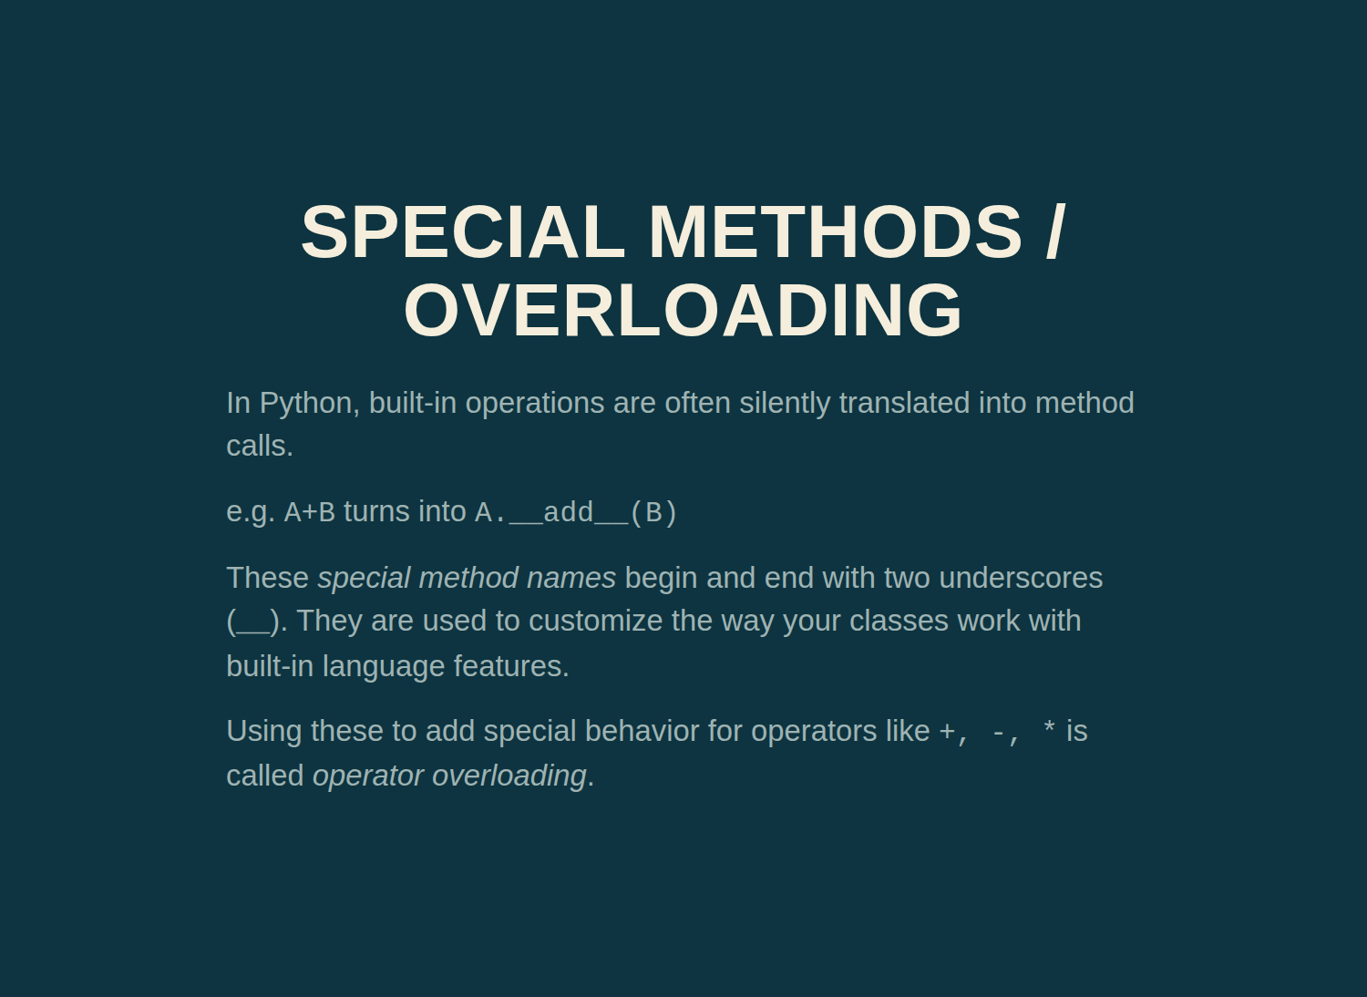Special Methods / Overloading
In Python, built-in operations are often silently translated into method calls.
e.g. A+B turns into A.__add__(B)
These special method names begin and end with two underscores (__). They are used to customize the way your classes work with built-in language features.
Using these to add special behavior for operators like +, -, * is called operator overloading.